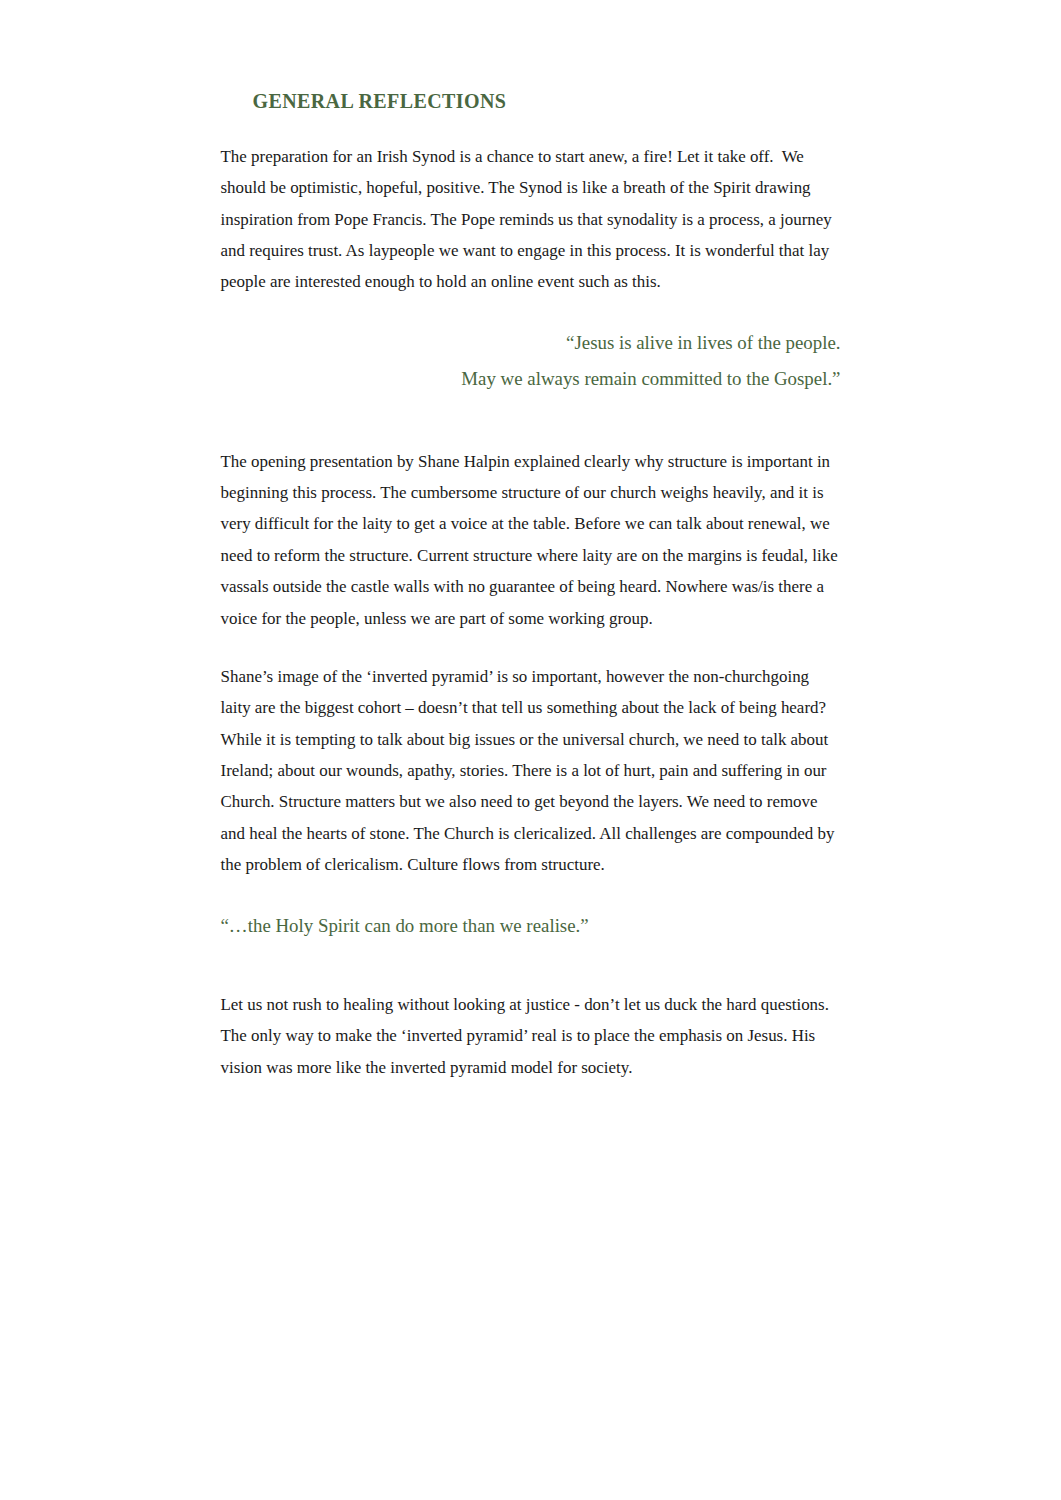GENERAL REFLECTIONS
The preparation for an Irish Synod is a chance to start anew, a fire! Let it take off. We should be optimistic, hopeful, positive. The Synod is like a breath of the Spirit drawing inspiration from Pope Francis. The Pope reminds us that synodality is a process, a journey and requires trust. As laypeople we want to engage in this process. It is wonderful that lay people are interested enough to hold an online event such as this.
“Jesus is alive in lives of the people. May we always remain committed to the Gospel.”
The opening presentation by Shane Halpin explained clearly why structure is important in beginning this process. The cumbersome structure of our church weighs heavily, and it is very difficult for the laity to get a voice at the table. Before we can talk about renewal, we need to reform the structure. Current structure where laity are on the margins is feudal, like vassals outside the castle walls with no guarantee of being heard. Nowhere was/is there a voice for the people, unless we are part of some working group.
Shane’s image of the ‘inverted pyramid’ is so important, however the non-churchgoing laity are the biggest cohort – doesn’t that tell us something about the lack of being heard? While it is tempting to talk about big issues or the universal church, we need to talk about Ireland; about our wounds, apathy, stories. There is a lot of hurt, pain and suffering in our Church. Structure matters but we also need to get beyond the layers. We need to remove and heal the hearts of stone. The Church is clericalized. All challenges are compounded by the problem of clericalism. Culture flows from structure.
“…the Holy Spirit can do more than we realise.”
Let us not rush to healing without looking at justice - don’t let us duck the hard questions. The only way to make the ‘inverted pyramid’ real is to place the emphasis on Jesus. His vision was more like the inverted pyramid model for society.